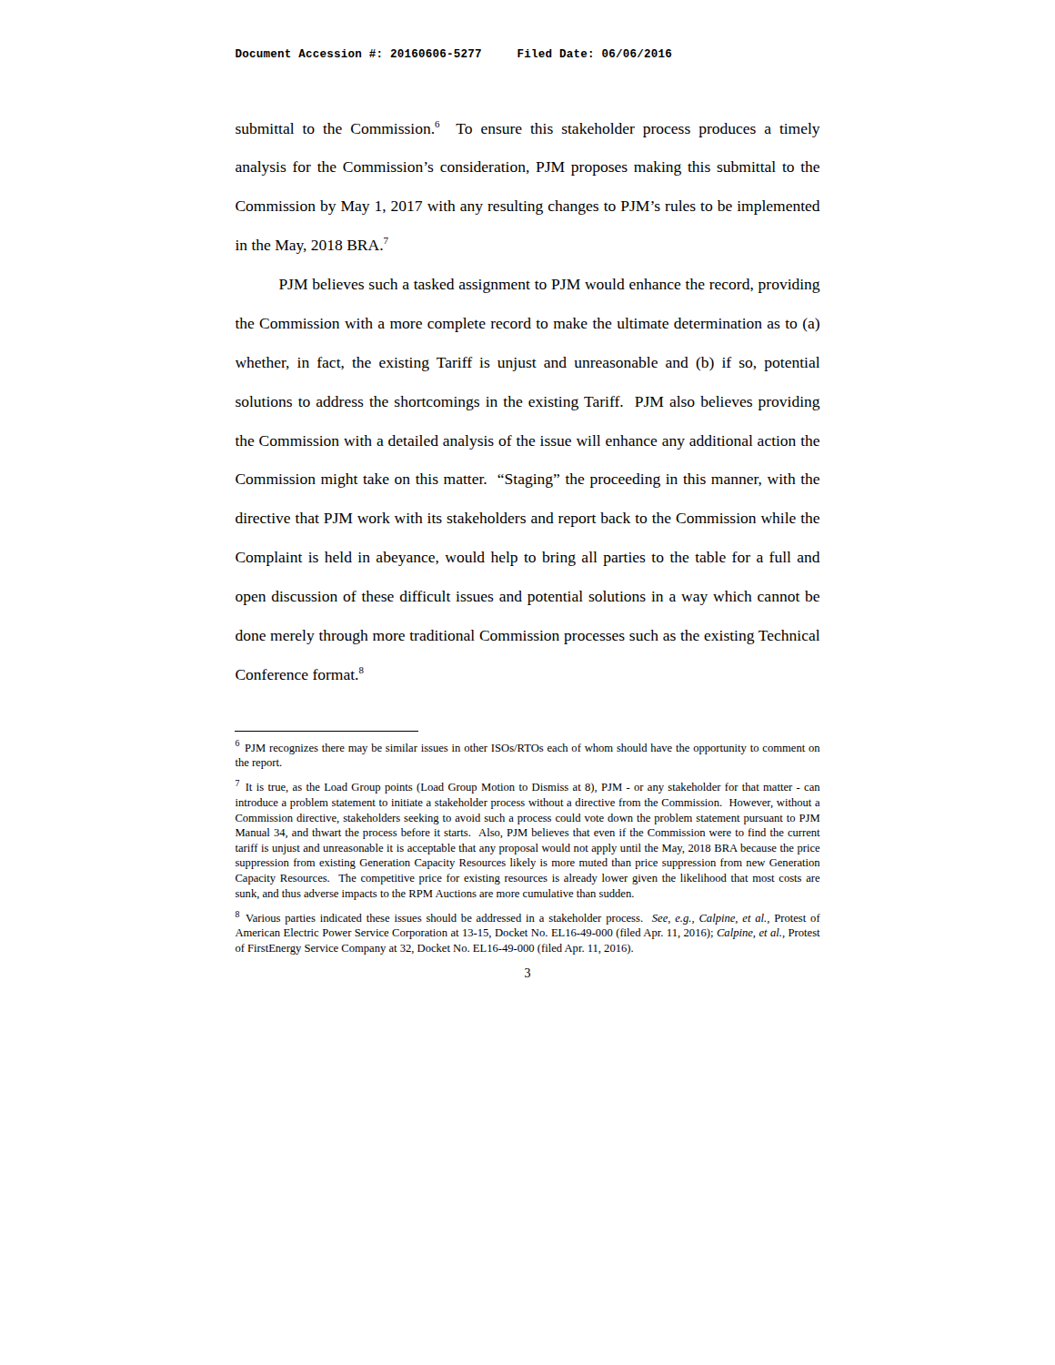Document Accession #: 20160606-5277 Filed Date: 06/06/2016
submittal to the Commission.6 To ensure this stakeholder process produces a timely analysis for the Commission’s consideration, PJM proposes making this submittal to the Commission by May 1, 2017 with any resulting changes to PJM’s rules to be implemented in the May, 2018 BRA.7
PJM believes such a tasked assignment to PJM would enhance the record, providing the Commission with a more complete record to make the ultimate determination as to (a) whether, in fact, the existing Tariff is unjust and unreasonable and (b) if so, potential solutions to address the shortcomings in the existing Tariff. PJM also believes providing the Commission with a detailed analysis of the issue will enhance any additional action the Commission might take on this matter. “Staging” the proceeding in this manner, with the directive that PJM work with its stakeholders and report back to the Commission while the Complaint is held in abeyance, would help to bring all parties to the table for a full and open discussion of these difficult issues and potential solutions in a way which cannot be done merely through more traditional Commission processes such as the existing Technical Conference format.8
6 PJM recognizes there may be similar issues in other ISOs/RTOs each of whom should have the opportunity to comment on the report.
7 It is true, as the Load Group points (Load Group Motion to Dismiss at 8), PJM - or any stakeholder for that matter - can introduce a problem statement to initiate a stakeholder process without a directive from the Commission. However, without a Commission directive, stakeholders seeking to avoid such a process could vote down the problem statement pursuant to PJM Manual 34, and thwart the process before it starts. Also, PJM believes that even if the Commission were to find the current tariff is unjust and unreasonable it is acceptable that any proposal would not apply until the May, 2018 BRA because the price suppression from existing Generation Capacity Resources likely is more muted than price suppression from new Generation Capacity Resources. The competitive price for existing resources is already lower given the likelihood that most costs are sunk, and thus adverse impacts to the RPM Auctions are more cumulative than sudden.
8 Various parties indicated these issues should be addressed in a stakeholder process. See, e.g., Calpine, et al., Protest of American Electric Power Service Corporation at 13-15, Docket No. EL16-49-000 (filed Apr. 11, 2016); Calpine, et al., Protest of FirstEnergy Service Company at 32, Docket No. EL16-49-000 (filed Apr. 11, 2016).
3